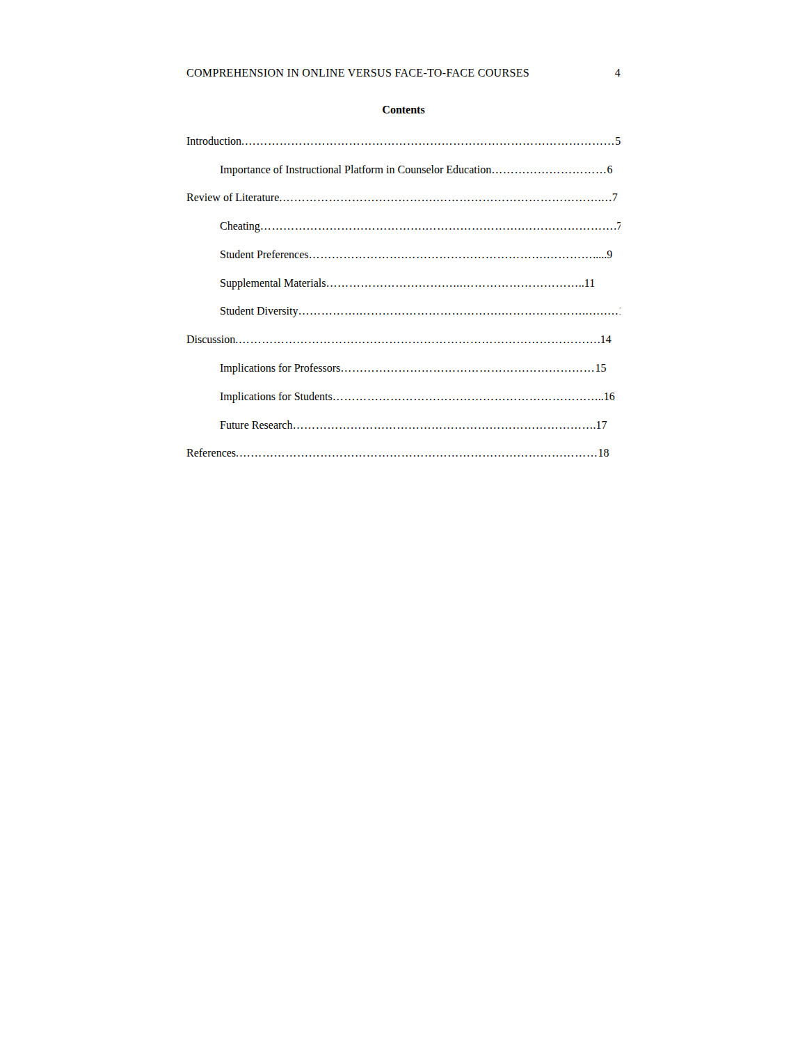Comprehension in Online Versus Face-to-Face Courses 4
Contents
Introduction.……………………………………………………………………………………5
Importance of Instructional Platform in Counselor Education…………………………6
Review of Literature.………………………………….…………………………………….…7
Cheating…………………………………….…………………….…………………….7
Student Preferences…………………….……………………………….………….....9
Supplemental Materials……………………………...…………………………..11
Student Diversity…………….……………………………….………………….………13
Discussion.………………………………………………………………………………….14
Implications for Professors…………………………………………………………15
Implications for Students……………………………………………………………..16
Future Research…………………………………………………………………….17
References.…………………………………………………………………………………18